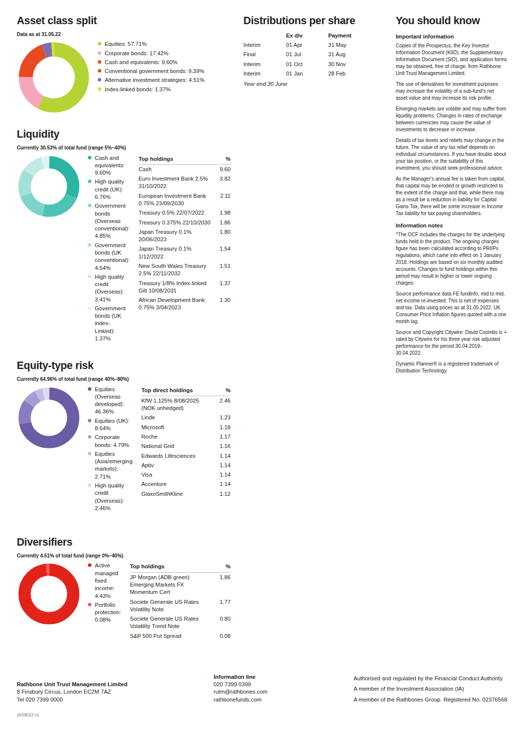Asset class split
Data as at 31.05.22
Equities: 57.71%
Corporate bonds: 17.42%
Cash and equivalents: 9.60%
Conventional government bonds: 9.39%
Alternative investment strategies: 4.51%
Index-linked bonds: 1.37%
Liquidity
Currently 30.53% of total fund (range 5%–40%)
Cash and equivalents: 9.60%
High quality credit (UK): 6.76%
Government bonds (Overseas conventional): 4.85%
Government bonds (UK conventional): 4.54%
High quality credit (Overseas): 3.41%
Government bonds (UK index-Linked): 1.37%
| Top holdings | % |
| Cash | 9.60 |
| Euro Investment Bank 2.5% 31/10/2022 | 3.82 |
| European Investment Bank 0.75% 23/09/2030 | 2.11 |
| Treasury 0.5% 22/07/2022 | 1.98 |
| Treasury 0.375% 22/10/2030 | 1.86 |
| Japan Treasury 0.1% 20/06/2023 | 1.80 |
| Japan Treasury 0.1% 1/12/2022 | 1.54 |
| New South Wales Treasury 2.5% 22/11/2032 | 1.51 |
| Treasury 1/8% Index-linked Gilt 10/08/2031 | 1.37 |
| African Development Bank 0.75% 3/04/2023 | 1.30 |
Equity-type risk
Currently 64.96% of total fund (range 40%–80%)
Equities (Overseas developed): 46.36%
Equities (UK): 8.64%
Corporate bonds: 4.79%
Equities (Asia/emerging markets): 2.71%
High quality credit (Overseas): 2.46%
| Top direct holdings | % |
| KfW 1.125% 8/08/2025 (NOK unhedged) | 2.46 |
| Linde | 1.23 |
| Microsoft | 1.18 |
| Roche | 1.17 |
| National Grid | 1.16 |
| Edwards Lifesciences | 1.14 |
| Aptiv | 1.14 |
| Visa | 1.14 |
| Accenture | 1.14 |
| GlaxoSmithKline | 1.12 |
Diversifiers
Currently 4.51% of total fund (range 0%–40%)
Active managed fixed income: 4.43%
Portfolio protection: 0.08%
| Top holdings | % |
| JP Morgan (ADB green) Emerging Markets FX Momentum Cert | 1.86 |
| Societe Generale US Rates Volatility Note | 1.77 |
| Societe Generale US Rates Volatility Trend Note | 0.80 |
| S&P 500 Put Spread | 0.08 |
Distributions per share
| | Ex div | Payment |
| Interim | 01 Apr | 31 May |
| Final | 01 Jul | 31 Aug |
| Interim | 01 Oct | 30 Nov |
| Interim | 01 Jan | 28 Feb |
Year end 30 June
You should know
Important information
Copies of the Prospectus, the Key Investor Information Document (KIID), the Supplementary Information Document (SID), and application forms may be obtained, free of charge, from Rathbone Unit Trust Management Limited.
The use of derivatives for investment purposes may increase the volatility of a sub-fund's net asset value and may increase its risk profile.
Emerging markets are volatile and may suffer from liquidity problems. Changes in rates of exchange between currencies may cause the value of investments to decrease or increase.
Details of tax levels and reliefs may change in the future. The value of any tax relief depends on individual circumstances. If you have doubts about your tax position, or the suitability of this investment, you should seek professional advice.
As the Manager's annual fee is taken from capital, that capital may be eroded or growth restricted to the extent of the charge and that, while there may as a result be a reduction in liability for Capital Gains Tax, there will be some increase in Income Tax liability for tax paying shareholders.
Information notes
^The OCF includes the charges for the underlying funds held in the product. The ongoing charges figure has been calculated according to PRIIPs regulations, which came into effect on 1 January 2018. Holdings are based on six monthly audited accounts. Changes to fund holdings within this period may result in higher or lower ongoing charges.
Source performance data FE fundinfo, mid to mid, net income re-invested. This is net of expenses and tax. Data using prices as at 31.05.2022. UK Consumer Price Inflation figures quoted with a one month lag.
Source and Copyright Citywire: David Coombs is + rated by Citywire for his three year risk adjusted performance for the period 30.04.2019-30.04.2022.
Dynamic Planner® is a registered trademark of Distribution Technology.
Rathbone Unit Trust Management Limited
8 Finsbury Circus, London EC2M 7AZ
Tel 020 7399 0000
Information line
020 7399 0399
rutm@rathbones.com
rathbonefunds.com
Authorised and regulated by the Financial Conduct Authority
A member of the Investment Association (IA)
A member of the Rathbones Group. Registered No. 02376568
16/06/22 v1